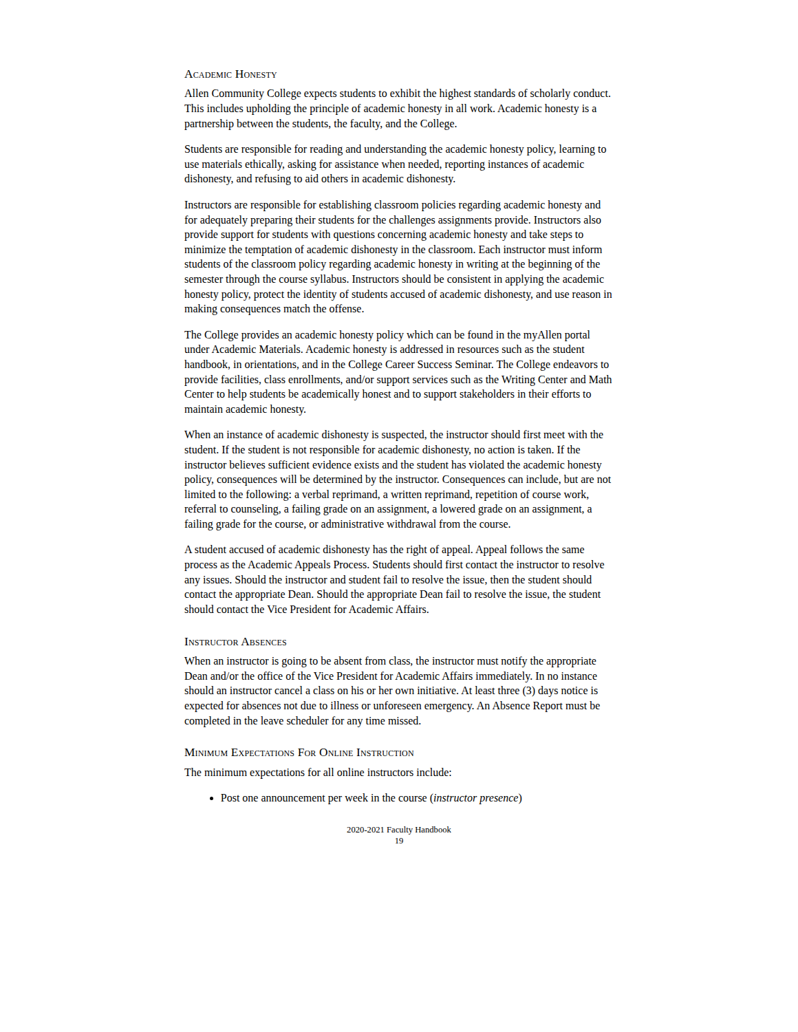Academic Honesty
Allen Community College expects students to exhibit the highest standards of scholarly conduct. This includes upholding the principle of academic honesty in all work. Academic honesty is a partnership between the students, the faculty, and the College.
Students are responsible for reading and understanding the academic honesty policy, learning to use materials ethically, asking for assistance when needed, reporting instances of academic dishonesty, and refusing to aid others in academic dishonesty.
Instructors are responsible for establishing classroom policies regarding academic honesty and for adequately preparing their students for the challenges assignments provide. Instructors also provide support for students with questions concerning academic honesty and take steps to minimize the temptation of academic dishonesty in the classroom. Each instructor must inform students of the classroom policy regarding academic honesty in writing at the beginning of the semester through the course syllabus. Instructors should be consistent in applying the academic honesty policy, protect the identity of students accused of academic dishonesty, and use reason in making consequences match the offense.
The College provides an academic honesty policy which can be found in the myAllen portal under Academic Materials. Academic honesty is addressed in resources such as the student handbook, in orientations, and in the College Career Success Seminar. The College endeavors to provide facilities, class enrollments, and/or support services such as the Writing Center and Math Center to help students be academically honest and to support stakeholders in their efforts to maintain academic honesty.
When an instance of academic dishonesty is suspected, the instructor should first meet with the student. If the student is not responsible for academic dishonesty, no action is taken. If the instructor believes sufficient evidence exists and the student has violated the academic honesty policy, consequences will be determined by the instructor. Consequences can include, but are not limited to the following: a verbal reprimand, a written reprimand, repetition of course work, referral to counseling, a failing grade on an assignment, a lowered grade on an assignment, a failing grade for the course, or administrative withdrawal from the course.
A student accused of academic dishonesty has the right of appeal. Appeal follows the same process as the Academic Appeals Process. Students should first contact the instructor to resolve any issues. Should the instructor and student fail to resolve the issue, then the student should contact the appropriate Dean. Should the appropriate Dean fail to resolve the issue, the student should contact the Vice President for Academic Affairs.
Instructor Absences
When an instructor is going to be absent from class, the instructor must notify the appropriate Dean and/or the office of the Vice President for Academic Affairs immediately. In no instance should an instructor cancel a class on his or her own initiative. At least three (3) days notice is expected for absences not due to illness or unforeseen emergency. An Absence Report must be completed in the leave scheduler for any time missed.
Minimum Expectations for Online Instruction
The minimum expectations for all online instructors include:
Post one announcement per week in the course (instructor presence)
2020-2021 Faculty Handbook
19